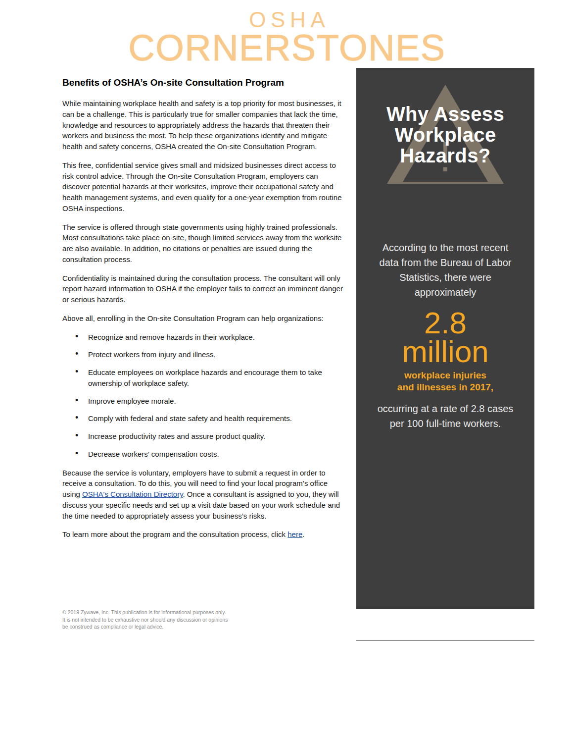OSHA
CORNERSTONES
Benefits of OSHA’s On-site Consultation Program
While maintaining workplace health and safety is a top priority for most businesses, it can be a challenge. This is particularly true for smaller companies that lack the time, knowledge and resources to appropriately address the hazards that threaten their workers and business the most. To help these organizations identify and mitigate health and safety concerns, OSHA created the On-site Consultation Program.
This free, confidential service gives small and midsized businesses direct access to risk control advice. Through the On-site Consultation Program, employers can discover potential hazards at their worksites, improve their occupational safety and health management systems, and even qualify for a one-year exemption from routine OSHA inspections.
The service is offered through state governments using highly trained professionals. Most consultations take place on-site, though limited services away from the worksite are also available. In addition, no citations or penalties are issued during the consultation process.
Confidentiality is maintained during the consultation process. The consultant will only report hazard information to OSHA if the employer fails to correct an imminent danger or serious hazards.
Above all, enrolling in the On-site Consultation Program can help organizations:
Recognize and remove hazards in their workplace.
Protect workers from injury and illness.
Educate employees on workplace hazards and encourage them to take ownership of workplace safety.
Improve employee morale.
Comply with federal and state safety and health requirements.
Increase productivity rates and assure product quality.
Decrease workers’ compensation costs.
Because the service is voluntary, employers have to submit a request in order to receive a consultation. To do this, you will need to find your local program’s office using OSHA's Consultation Directory. Once a consultant is assigned to you, they will discuss your specific needs and set up a visit date based on your work schedule and the time needed to appropriately assess your business’s risks.
To learn more about the program and the consultation process, click here.
!
Why Assess
Workplace
Hazards?
According to the most recent data from the Bureau of Labor Statistics, there were approximately
2.8
million
workplace injuries
and illnesses in 2017,
occurring at a rate of 2.8 cases per 100 full-time workers.
© 2019 Zywave, Inc. This publication is for informational purposes only.
It is not intended to be exhaustive nor should any discussion or opinions
be construed as compliance or legal advice.